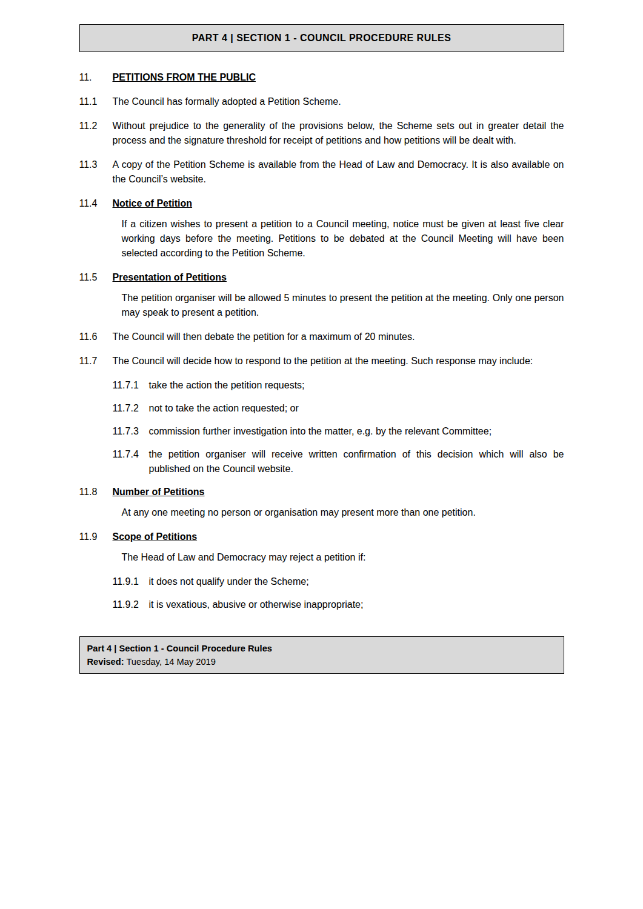PART 4 | SECTION 1 - COUNCIL PROCEDURE RULES
11.
PETITIONS FROM THE PUBLIC
11.1
The Council has formally adopted a Petition Scheme.
11.2
Without prejudice to the generality of the provisions below, the Scheme sets out in greater detail the process and the signature threshold for receipt of petitions and how petitions will be dealt with.
11.3
A copy of the Petition Scheme is available from the Head of Law and Democracy. It is also available on the Council’s website.
11.4
Notice of Petition
If a citizen wishes to present a petition to a Council meeting, notice must be given at least five clear working days before the meeting. Petitions to be debated at the Council Meeting will have been selected according to the Petition Scheme.
11.5
Presentation of Petitions
The petition organiser will be allowed 5 minutes to present the petition at the meeting. Only one person may speak to present a petition.
11.6
The Council will then debate the petition for a maximum of 20 minutes.
11.7
The Council will decide how to respond to the petition at the meeting. Such response may include:
11.7.1
take the action the petition requests;
11.7.2
not to take the action requested; or
11.7.3
commission further investigation into the matter, e.g. by the relevant Committee;
11.7.4
the petition organiser will receive written confirmation of this decision which will also be published on the Council website.
11.8
Number of Petitions
At any one meeting no person or organisation may present more than one petition.
11.9
Scope of Petitions
The Head of Law and Democracy may reject a petition if:
11.9.1
it does not qualify under the Scheme;
11.9.2
it is vexatious, abusive or otherwise inappropriate;
Part 4 | Section 1 - Council Procedure Rules
Revised: Tuesday, 14 May 2019